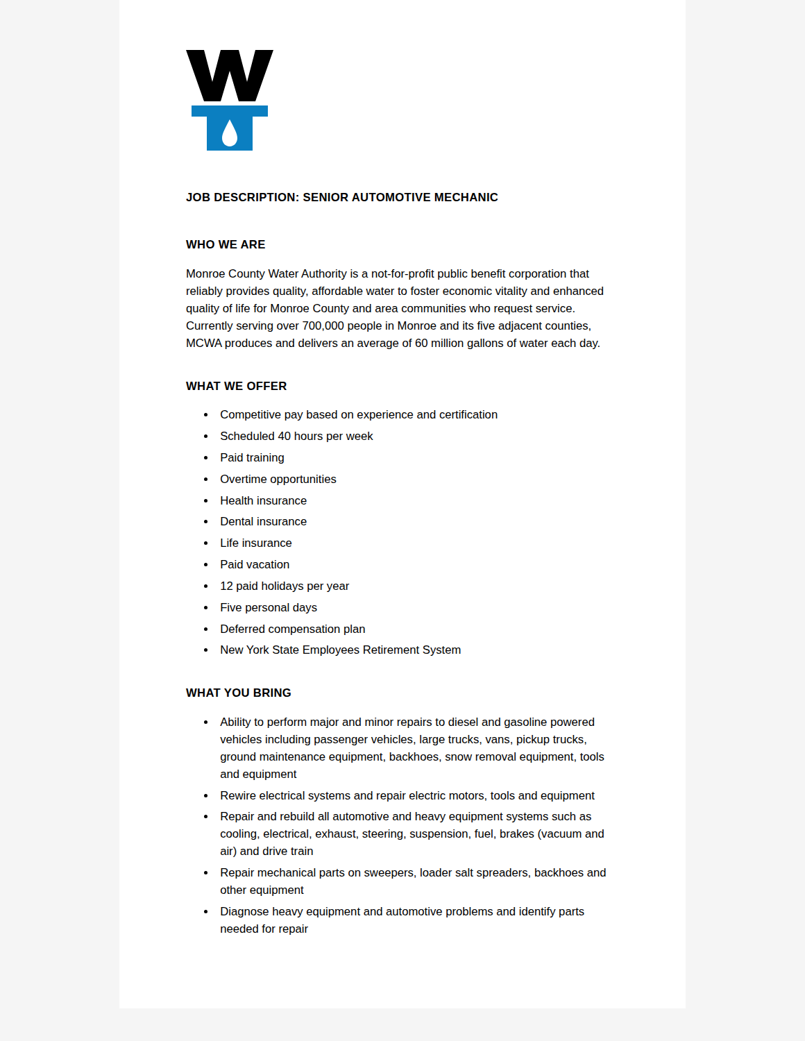Job Description: Senior Automotive Mechanic
Who We Are
Monroe County Water Authority is a not-for-profit public benefit corporation that reliably provides quality, affordable water to foster economic vitality and enhanced quality of life for Monroe County and area communities who request service. Currently serving over 700,000 people in Monroe and its five adjacent counties, MCWA produces and delivers an average of 60 million gallons of water each day.
What We Offer
Competitive pay based on experience and certification
Scheduled 40 hours per week
Paid training
Overtime opportunities
Health insurance
Dental insurance
Life insurance
Paid vacation
12 paid holidays per year
Five personal days
Deferred compensation plan
New York State Employees Retirement System
What You Bring
Ability to perform major and minor repairs to diesel and gasoline powered vehicles including passenger vehicles, large trucks, vans, pickup trucks, ground maintenance equipment, backhoes, snow removal equipment, tools and equipment
Rewire electrical systems and repair electric motors, tools and equipment
Repair and rebuild all automotive and heavy equipment systems such as cooling, electrical, exhaust, steering, suspension, fuel, brakes (vacuum and air) and drive train
Repair mechanical parts on sweepers, loader salt spreaders, backhoes and other equipment
Diagnose heavy equipment and automotive problems and identify parts needed for repair